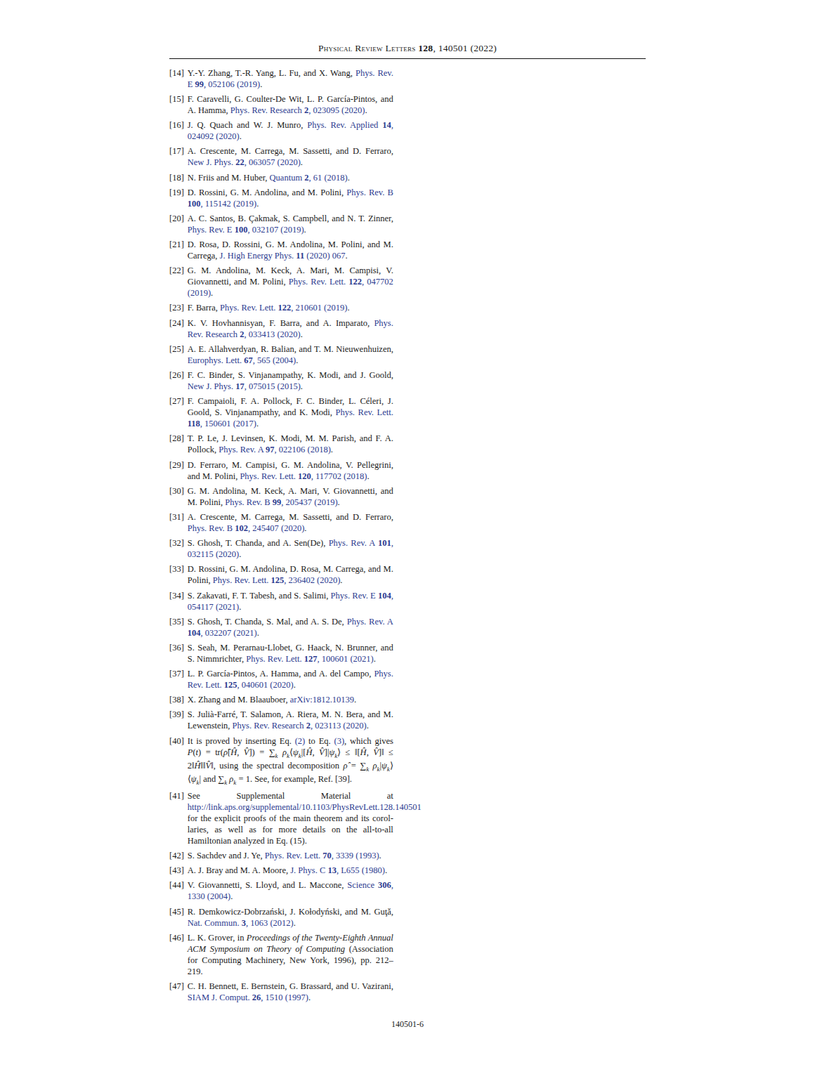Physical Review Letters 128, 140501 (2022)
[14] Y.-Y. Zhang, T.-R. Yang, L. Fu, and X. Wang, Phys. Rev. E 99, 052106 (2019).
[15] F. Caravelli, G. Coulter-De Wit, L. P. García-Pintos, and A. Hamma, Phys. Rev. Research 2, 023095 (2020).
[16] J. Q. Quach and W. J. Munro, Phys. Rev. Applied 14, 024092 (2020).
[17] A. Crescente, M. Carrega, M. Sassetti, and D. Ferraro, New J. Phys. 22, 063057 (2020).
[18] N. Friis and M. Huber, Quantum 2, 61 (2018).
[19] D. Rossini, G. M. Andolina, and M. Polini, Phys. Rev. B 100, 115142 (2019).
[20] A. C. Santos, B. Çakmak, S. Campbell, and N. T. Zinner, Phys. Rev. E 100, 032107 (2019).
[21] D. Rosa, D. Rossini, G. M. Andolina, M. Polini, and M. Carrega, J. High Energy Phys. 11 (2020) 067.
[22] G. M. Andolina, M. Keck, A. Mari, M. Campisi, V. Giovannetti, and M. Polini, Phys. Rev. Lett. 122, 047702 (2019).
[23] F. Barra, Phys. Rev. Lett. 122, 210601 (2019).
[24] K. V. Hovhannisyan, F. Barra, and A. Imparato, Phys. Rev. Research 2, 033413 (2020).
[25] A. E. Allahverdyan, R. Balian, and T. M. Nieuwenhuizen, Europhys. Lett. 67, 565 (2004).
[26] F. C. Binder, S. Vinjanampathy, K. Modi, and J. Goold, New J. Phys. 17, 075015 (2015).
[27] F. Campaioli, F. A. Pollock, F. C. Binder, L. Céleri, J. Goold, S. Vinjanampathy, and K. Modi, Phys. Rev. Lett. 118, 150601 (2017).
[28] T. P. Le, J. Levinsen, K. Modi, M. M. Parish, and F. A. Pollock, Phys. Rev. A 97, 022106 (2018).
[29] D. Ferraro, M. Campisi, G. M. Andolina, V. Pellegrini, and M. Polini, Phys. Rev. Lett. 120, 117702 (2018).
[30] G. M. Andolina, M. Keck, A. Mari, V. Giovannetti, and M. Polini, Phys. Rev. B 99, 205437 (2019).
[31] A. Crescente, M. Carrega, M. Sassetti, and D. Ferraro, Phys. Rev. B 102, 245407 (2020).
[32] S. Ghosh, T. Chanda, and A. Sen(De), Phys. Rev. A 101, 032115 (2020).
[33] D. Rossini, G. M. Andolina, D. Rosa, M. Carrega, and M. Polini, Phys. Rev. Lett. 125, 236402 (2020).
[34] S. Zakavati, F. T. Tabesh, and S. Salimi, Phys. Rev. E 104, 054117 (2021).
[35] S. Ghosh, T. Chanda, S. Mal, and A. S. De, Phys. Rev. A 104, 032207 (2021).
[36] S. Seah, M. Perarnau-Llobet, G. Haack, N. Brunner, and S. Nimmrichter, Phys. Rev. Lett. 127, 100601 (2021).
[37] L. P. García-Pintos, A. Hamma, and A. del Campo, Phys. Rev. Lett. 125, 040601 (2020).
[38] X. Zhang and M. Blaauboer, arXiv:1812.10139.
[39] S. Julià-Farré, T. Salamon, A. Riera, M. N. Bera, and M. Lewenstein, Phys. Rev. Research 2, 023113 (2020).
[40] It is proved by inserting Eq. (2) to Eq. (3), which gives P(t) = tr(ρ̂[Ĥ, V̂]) = ∑k ρk⟨ψk|[Ĥ, V̂]|ψk⟩ ≤ ‖[Ĥ, V̂]‖ ≤ 2‖Ĥ‖‖V̂‖, using the spectral decomposition ρ̂ = ∑k ρk|ψk⟩⟨ψk| and ∑k ρk = 1. See, for example, Ref. [39].
[41] See Supplemental Material at http://link.aps.org/supplemental/10.1103/PhysRevLett.128.140501 for the explicit proofs of the main theorem and its corollaries, as well as for more details on the all-to-all Hamiltonian analyzed in Eq. (15).
[42] S. Sachdev and J. Ye, Phys. Rev. Lett. 70, 3339 (1993).
[43] A. J. Bray and M. A. Moore, J. Phys. C 13, L655 (1980).
[44] V. Giovannetti, S. Lloyd, and L. Maccone, Science 306, 1330 (2004).
[45] R. Demkowicz-Dobrzański, J. Kołodyński, and M. Guţă, Nat. Commun. 3, 1063 (2012).
[46] L. K. Grover, in Proceedings of the Twenty-Eighth Annual ACM Symposium on Theory of Computing (Association for Computing Machinery, New York, 1996), pp. 212–219.
[47] C. H. Bennett, E. Bernstein, G. Brassard, and U. Vazirani, SIAM J. Comput. 26, 1510 (1997).
140501-6